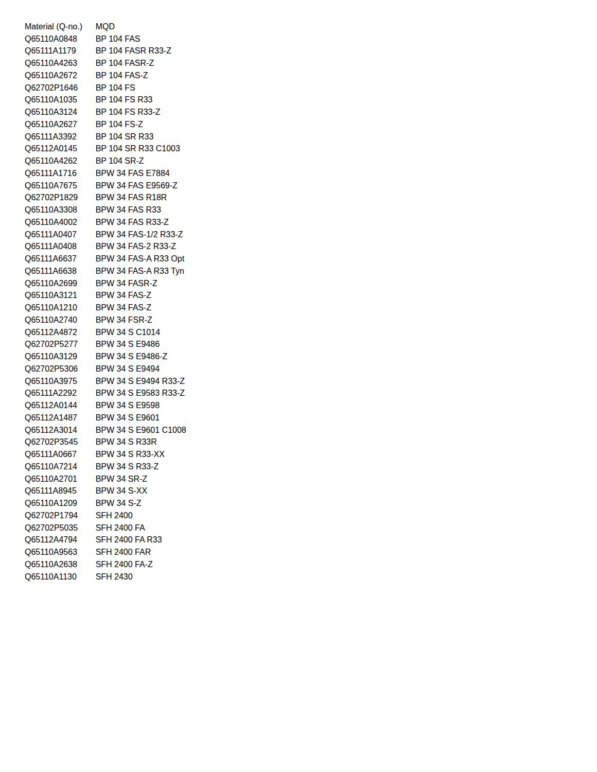| Material (Q-no.) | MQD |
| --- | --- |
| Q65110A0848 | BP 104 FAS |
| Q65111A1179 | BP 104 FASR R33-Z |
| Q65110A4263 | BP 104 FASR-Z |
| Q65110A2672 | BP 104 FAS-Z |
| Q62702P1646 | BP 104 FS |
| Q65110A1035 | BP 104 FS R33 |
| Q65110A3124 | BP 104 FS R33-Z |
| Q65110A2627 | BP 104 FS-Z |
| Q65111A3392 | BP 104 SR R33 |
| Q65112A0145 | BP 104 SR R33 C1003 |
| Q65110A4262 | BP 104 SR-Z |
| Q65111A1716 | BPW 34 FAS E7884 |
| Q65110A7675 | BPW 34 FAS E9569-Z |
| Q62702P1829 | BPW 34 FAS R18R |
| Q65110A3308 | BPW 34 FAS R33 |
| Q65110A4002 | BPW 34 FAS R33-Z |
| Q65111A0407 | BPW 34 FAS-1/2 R33-Z |
| Q65111A0408 | BPW 34 FAS-2 R33-Z |
| Q65111A6637 | BPW 34 FAS-A R33 Opt |
| Q65111A6638 | BPW 34 FAS-A R33 Tyn |
| Q65110A2699 | BPW 34 FASR-Z |
| Q65110A3121 | BPW 34 FAS-Z |
| Q65110A1210 | BPW 34 FAS-Z |
| Q65110A2740 | BPW 34 FSR-Z |
| Q65112A4872 | BPW 34 S C1014 |
| Q62702P5277 | BPW 34 S E9486 |
| Q65110A3129 | BPW 34 S E9486-Z |
| Q62702P5306 | BPW 34 S E9494 |
| Q65110A3975 | BPW 34 S E9494 R33-Z |
| Q65111A2292 | BPW 34 S E9583 R33-Z |
| Q65112A0144 | BPW 34 S E9598 |
| Q65112A1487 | BPW 34 S E9601 |
| Q65112A3014 | BPW 34 S E9601 C1008 |
| Q62702P3545 | BPW 34 S R33R |
| Q65111A0667 | BPW 34 S R33-XX |
| Q65110A7214 | BPW 34 S R33-Z |
| Q65110A2701 | BPW 34 SR-Z |
| Q65111A8945 | BPW 34 S-XX |
| Q65110A1209 | BPW 34 S-Z |
| Q62702P1794 | SFH 2400 |
| Q62702P5035 | SFH 2400 FA |
| Q65112A4794 | SFH 2400 FA R33 |
| Q65110A9563 | SFH 2400 FAR |
| Q65110A2638 | SFH 2400 FA-Z |
| Q65110A1130 | SFH 2430 |